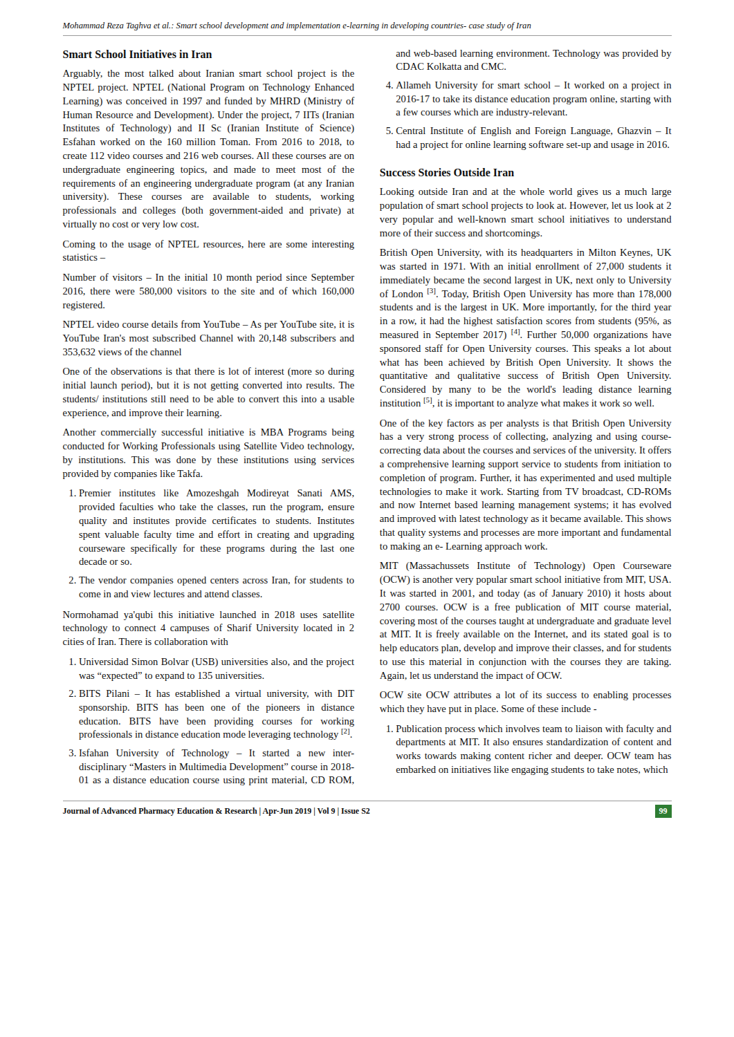Mohammad Reza Taghva et al.: Smart school development and implementation e-learning in developing countries- case study of Iran
Smart School Initiatives in Iran
Arguably, the most talked about Iranian smart school project is the NPTEL project. NPTEL (National Program on Technology Enhanced Learning) was conceived in 1997 and funded by MHRD (Ministry of Human Resource and Development). Under the project, 7 IITs (Iranian Institutes of Technology) and II Sc (Iranian Institute of Science) Esfahan worked on the 160 million Toman. From 2016 to 2018, to create 112 video courses and 216 web courses. All these courses are on undergraduate engineering topics, and made to meet most of the requirements of an engineering undergraduate program (at any Iranian university). These courses are available to students, working professionals and colleges (both government-aided and private) at virtually no cost or very low cost.
Coming to the usage of NPTEL resources, here are some interesting statistics –
Number of visitors – In the initial 10 month period since September 2016, there were 580,000 visitors to the site and of which 160,000 registered.
NPTEL video course details from YouTube – As per YouTube site, it is YouTube Iran's most subscribed Channel with 20,148 subscribers and 353,632 views of the channel
One of the observations is that there is lot of interest (more so during initial launch period), but it is not getting converted into results. The students/ institutions still need to be able to convert this into a usable experience, and improve their learning.
Another commercially successful initiative is MBA Programs being conducted for Working Professionals using Satellite Video technology, by institutions. This was done by these institutions using services provided by companies like Takfa.
Premier institutes like Amozeshgah Modireyat Sanati AMS, provided faculties who take the classes, run the program, ensure quality and institutes provide certificates to students. Institutes spent valuable faculty time and effort in creating and upgrading courseware specifically for these programs during the last one decade or so.
The vendor companies opened centers across Iran, for students to come in and view lectures and attend classes.
Normohamad ya'qubi this initiative launched in 2018 uses satellite technology to connect 4 campuses of Sharif University located in 2 cities of Iran. There is collaboration with
Universidad Simon Bolvar (USB) universities also, and the project was “expected” to expand to 135 universities.
BITS Pilani – It has established a virtual university, with DIT sponsorship. BITS has been one of the pioneers in distance education. BITS have been providing courses for working professionals in distance education mode leveraging technology [2].
Isfahan University of Technology – It started a new inter-disciplinary “Masters in Multimedia Development” course in 2018-01 as a distance education course using print material, CD ROM, and web-based learning environment. Technology was provided by CDAC Kolkatta and CMC.
Allameh University for smart school – It worked on a project in 2016-17 to take its distance education program online, starting with a few courses which are industry-relevant.
Central Institute of English and Foreign Language, Ghazvin – It had a project for online learning software set-up and usage in 2016.
Success Stories Outside Iran
Looking outside Iran and at the whole world gives us a much large population of smart school projects to look at. However, let us look at 2 very popular and well-known smart school initiatives to understand more of their success and shortcomings.
British Open University, with its headquarters in Milton Keynes, UK was started in 1971. With an initial enrollment of 27,000 students it immediately became the second largest in UK, next only to University of London [3]. Today, British Open University has more than 178,000 students and is the largest in UK. More importantly, for the third year in a row, it had the highest satisfaction scores from students (95%, as measured in September 2017) [4]. Further 50,000 organizations have sponsored staff for Open University courses. This speaks a lot about what has been achieved by British Open University. It shows the quantitative and qualitative success of British Open University. Considered by many to be the world's leading distance learning institution [5], it is important to analyze what makes it work so well.
One of the key factors as per analysts is that British Open University has a very strong process of collecting, analyzing and using course-correcting data about the courses and services of the university. It offers a comprehensive learning support service to students from initiation to completion of program. Further, it has experimented and used multiple technologies to make it work. Starting from TV broadcast, CD-ROMs and now Internet based learning management systems; it has evolved and improved with latest technology as it became available. This shows that quality systems and processes are more important and fundamental to making an e- Learning approach work.
MIT (Massachussets Institute of Technology) Open Courseware (OCW) is another very popular smart school initiative from MIT, USA. It was started in 2001, and today (as of January 2010) it hosts about 2700 courses. OCW is a free publication of MIT course material, covering most of the courses taught at undergraduate and graduate level at MIT. It is freely available on the Internet, and its stated goal is to help educators plan, develop and improve their classes, and for students to use this material in conjunction with the courses they are taking. Again, let us understand the impact of OCW.
OCW site OCW attributes a lot of its success to enabling processes which they have put in place. Some of these include -
Publication process which involves team to liaison with faculty and departments at MIT. It also ensures standardization of content and works towards making content richer and deeper. OCW team has embarked on initiatives like engaging students to take notes, which
Journal of Advanced Pharmacy Education & Research | Apr-Jun 2019 | Vol 9 | Issue S2 99